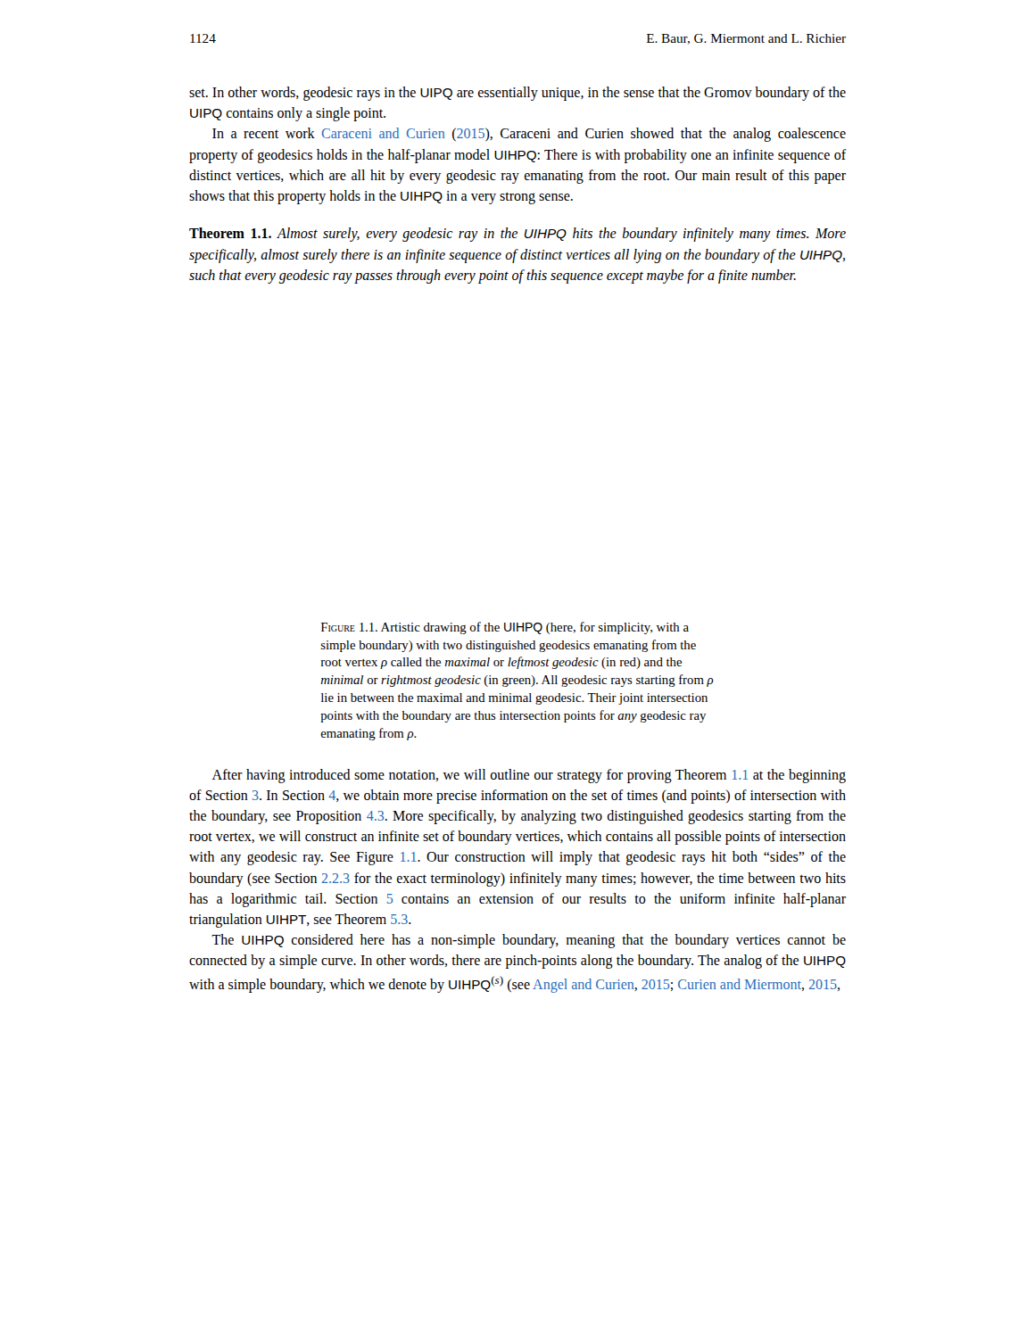1124 E. Baur, G. Miermont and L. Richier
set. In other words, geodesic rays in the UIPQ are essentially unique, in the sense that the Gromov boundary of the UIPQ contains only a single point.
In a recent work Caraceni and Curien (2015), Caraceni and Curien showed that the analog coalescence property of geodesics holds in the half-planar model UIHPQ: There is with probability one an infinite sequence of distinct vertices, which are all hit by every geodesic ray emanating from the root. Our main result of this paper shows that this property holds in the UIHPQ in a very strong sense.
Theorem 1.1. Almost surely, every geodesic ray in the UIHPQ hits the boundary infinitely many times. More specifically, almost surely there is an infinite sequence of distinct vertices all lying on the boundary of the UIHPQ, such that every geodesic ray passes through every point of this sequence except maybe for a finite number.
Figure 1.1. Artistic drawing of the UIHPQ (here, for simplicity, with a simple boundary) with two distinguished geodesics emanating from the root vertex ρ called the maximal or leftmost geodesic (in red) and the minimal or rightmost geodesic (in green). All geodesic rays starting from ρ lie in between the maximal and minimal geodesic. Their joint intersection points with the boundary are thus intersection points for any geodesic ray emanating from ρ.
After having introduced some notation, we will outline our strategy for proving Theorem 1.1 at the beginning of Section 3. In Section 4, we obtain more precise information on the set of times (and points) of intersection with the boundary, see Proposition 4.3. More specifically, by analyzing two distinguished geodesics starting from the root vertex, we will construct an infinite set of boundary vertices, which contains all possible points of intersection with any geodesic ray. See Figure 1.1. Our construction will imply that geodesic rays hit both “sides” of the boundary (see Section 2.2.3 for the exact terminology) infinitely many times; however, the time between two hits has a logarithmic tail. Section 5 contains an extension of our results to the uniform infinite half-planar triangulation UIHPT, see Theorem 5.3.
The UIHPQ considered here has a non-simple boundary, meaning that the boundary vertices cannot be connected by a simple curve. In other words, there are pinch-points along the boundary. The analog of the UIHPQ with a simple boundary, which we denote by UIHPQ(s) (see Angel and Curien, 2015; Curien and Miermont, 2015,